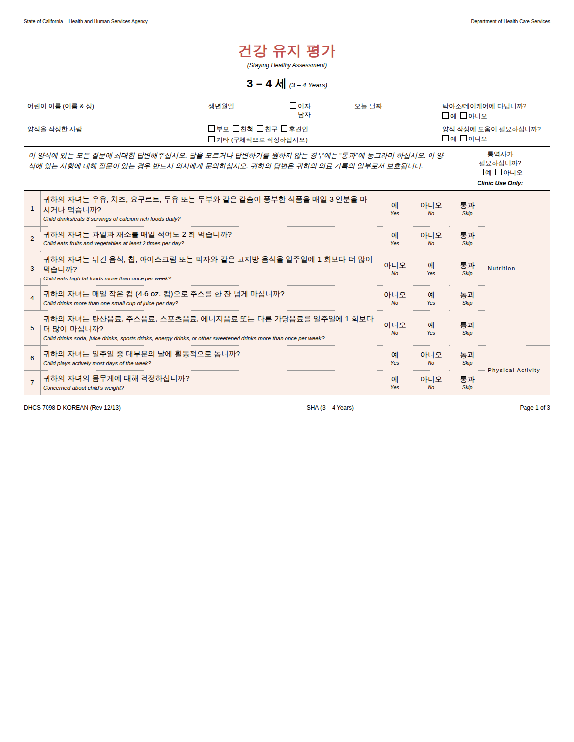State of California – Health and Human Services Agency
Department of Health Care Services
건강 유지 평가
(Staying Healthy Assessment)
3 – 4 세 (3 – 4 Years)
| 어린이 이름 (이름 & 성) | 생년월일 | 여자 남자 | 오늘 날짜 | 탁아소/데이케어에 다닙니까? 예 아니오 |
| 양식을 작성한 사람 | 부모 친척 친구 후견인 기타 (구체적으로 작성하십시오) | 양식 작성에 도움이 필요하십니까? 예 아니오 |
| 이 양식에 있는 모든 질문에 최대한 답변해주십시오. 답을 모르거나 답변하기를 원하지 않는 경우에는 “통과”에 동그라미 하십시오. 이 양식에 있는 사항에 대해 질문이 있는 경우 반드시 의사에게 문의하십시오. 귀하의 답변은 귀하의 의료 기록의 일부로서 보호됩니다. | 통역사가 필요하십니까? 예 아니오 Clinic Use Only: |
| 1 | 귀하의 자녀는 우유, 치즈, 요구르트, 두유 또는 두부와 같은 칼슘이 풍부한 식품을 매일 3 인분을 마시거나 먹습니까? Child drinks/eats 3 servings of calcium rich foods daily? | 예 Yes | 아니오 No | 통과 Skip | Nutrition |
| 2 | 귀하의 자녀는 과일과 채소를 매일 적어도 2 회 먹습니까? Child eats fruits and vegetables at least 2 times per day? | 예 Yes | 아니오 No | 통과 Skip |
| 3 | 귀하의 자녀는 튀긴 음식, 칩, 아이스크림 또는 피자와 같은 고지방 음식을 일주일에 1 회보다 더 많이 먹습니까? Child eats high fat foods more than once per week? | 아니오 No | 예 Yes | 통과 Skip |
| 4 | 귀하의 자녀는 매일 작은 컵 (4-6 oz. 컵)으로 주스를 한 잔 넘게 마십니까? Child drinks more than one small cup of juice per day? | 아니오 No | 예 Yes | 통과 Skip |
| 5 | 귀하의 자녀는 탄산음료, 주스음료, 스포츠음료, 에너지음료 또는 다른 가당음료를 일주일에 1 회보다 더 많이 마십니까? Child drinks soda, juice drinks, sports drinks, energy drinks, or other sweetened drinks more than once per week? | 아니오 No | 예 Yes | 통과 Skip |
| 6 | 귀하의 자녀는 일주일 중 대부분의 날에 활동적으로 놉니까? Child plays actively most days of the week? | 예 Yes | 아니오 No | 통과 Skip | Physical Activity |
| 7 | 귀하의 자녀의 몸무게에 대해 걱정하십니까? Concerned about child’s weight? | 예 Yes | 아니오 No | 통과 Skip |
DHCS 7098 D KOREAN (Rev 12/13)
SHA (3 – 4 Years)
Page 1 of 3